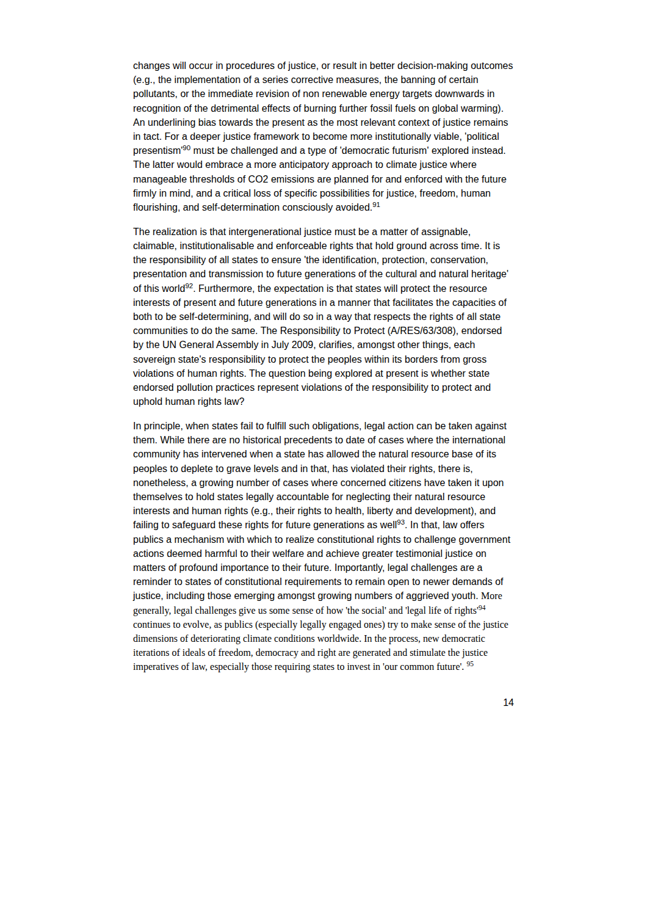changes will occur in procedures of justice, or result in better decision-making outcomes (e.g., the implementation of a series corrective measures, the banning of certain pollutants, or the immediate revision of non renewable energy targets downwards in recognition of the detrimental effects of burning further fossil fuels on global warming). An underlining bias towards the present as the most relevant context of justice remains in tact. For a deeper justice framework to become more institutionally viable, 'political presentism'90 must be challenged and a type of 'democratic futurism' explored instead. The latter would embrace a more anticipatory approach to climate justice where manageable thresholds of CO2 emissions are planned for and enforced with the future firmly in mind, and a critical loss of specific possibilities for justice, freedom, human flourishing, and self-determination consciously avoided.91
The realization is that intergenerational justice must be a matter of assignable, claimable, institutionalisable and enforceable rights that hold ground across time. It is the responsibility of all states to ensure 'the identification, protection, conservation, presentation and transmission to future generations of the cultural and natural heritage' of this world92. Furthermore, the expectation is that states will protect the resource interests of present and future generations in a manner that facilitates the capacities of both to be self-determining, and will do so in a way that respects the rights of all state communities to do the same. The Responsibility to Protect (A/RES/63/308), endorsed by the UN General Assembly in July 2009, clarifies, amongst other things, each sovereign state's responsibility to protect the peoples within its borders from gross violations of human rights. The question being explored at present is whether state endorsed pollution practices represent violations of the responsibility to protect and uphold human rights law?
In principle, when states fail to fulfill such obligations, legal action can be taken against them. While there are no historical precedents to date of cases where the international community has intervened when a state has allowed the natural resource base of its peoples to deplete to grave levels and in that, has violated their rights, there is, nonetheless, a growing number of cases where concerned citizens have taken it upon themselves to hold states legally accountable for neglecting their natural resource interests and human rights (e.g., their rights to health, liberty and development), and failing to safeguard these rights for future generations as well93. In that, law offers publics a mechanism with which to realize constitutional rights to challenge government actions deemed harmful to their welfare and achieve greater testimonial justice on matters of profound importance to their future. Importantly, legal challenges are a reminder to states of constitutional requirements to remain open to newer demands of justice, including those emerging amongst growing numbers of aggrieved youth. More generally, legal challenges give us some sense of how 'the social' and 'legal life of rights'94 continues to evolve, as publics (especially legally engaged ones) try to make sense of the justice dimensions of deteriorating climate conditions worldwide. In the process, new democratic iterations of ideals of freedom, democracy and right are generated and stimulate the justice imperatives of law, especially those requiring states to invest in 'our common future'. 95
14